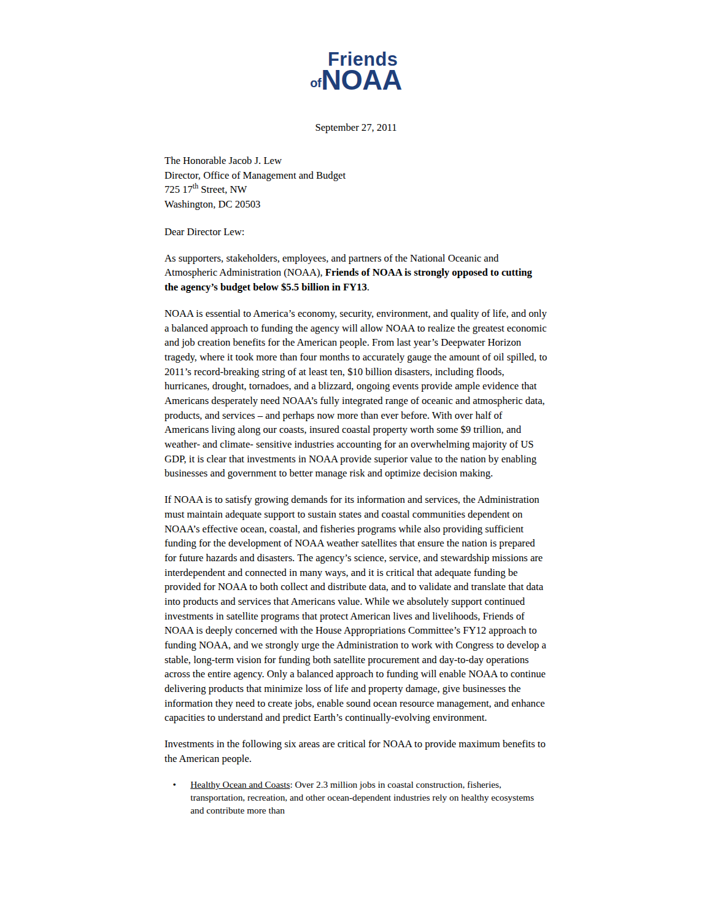Friends of NOAA
September 27, 2011
The Honorable Jacob J. Lew
Director, Office of Management and Budget
725 17th Street, NW
Washington, DC 20503
Dear Director Lew:
As supporters, stakeholders, employees, and partners of the National Oceanic and Atmospheric Administration (NOAA), Friends of NOAA is strongly opposed to cutting the agency’s budget below $5.5 billion in FY13.
NOAA is essential to America’s economy, security, environment, and quality of life, and only a balanced approach to funding the agency will allow NOAA to realize the greatest economic and job creation benefits for the American people. From last year’s Deepwater Horizon tragedy, where it took more than four months to accurately gauge the amount of oil spilled, to 2011’s record-breaking string of at least ten, $10 billion disasters, including floods, hurricanes, drought, tornadoes, and a blizzard, ongoing events provide ample evidence that Americans desperately need NOAA’s fully integrated range of oceanic and atmospheric data, products, and services – and perhaps now more than ever before. With over half of Americans living along our coasts, insured coastal property worth some $9 trillion, and weather- and climate- sensitive industries accounting for an overwhelming majority of US GDP, it is clear that investments in NOAA provide superior value to the nation by enabling businesses and government to better manage risk and optimize decision making.
If NOAA is to satisfy growing demands for its information and services, the Administration must maintain adequate support to sustain states and coastal communities dependent on NOAA’s effective ocean, coastal, and fisheries programs while also providing sufficient funding for the development of NOAA weather satellites that ensure the nation is prepared for future hazards and disasters. The agency’s science, service, and stewardship missions are interdependent and connected in many ways, and it is critical that adequate funding be provided for NOAA to both collect and distribute data, and to validate and translate that data into products and services that Americans value. While we absolutely support continued investments in satellite programs that protect American lives and livelihoods, Friends of NOAA is deeply concerned with the House Appropriations Committee’s FY12 approach to funding NOAA, and we strongly urge the Administration to work with Congress to develop a stable, long-term vision for funding both satellite procurement and day-to-day operations across the entire agency. Only a balanced approach to funding will enable NOAA to continue delivering products that minimize loss of life and property damage, give businesses the information they need to create jobs, enable sound ocean resource management, and enhance capacities to understand and predict Earth’s continually-evolving environment.
Investments in the following six areas are critical for NOAA to provide maximum benefits to the American people.
Healthy Ocean and Coasts: Over 2.3 million jobs in coastal construction, fisheries, transportation, recreation, and other ocean-dependent industries rely on healthy ecosystems and contribute more than